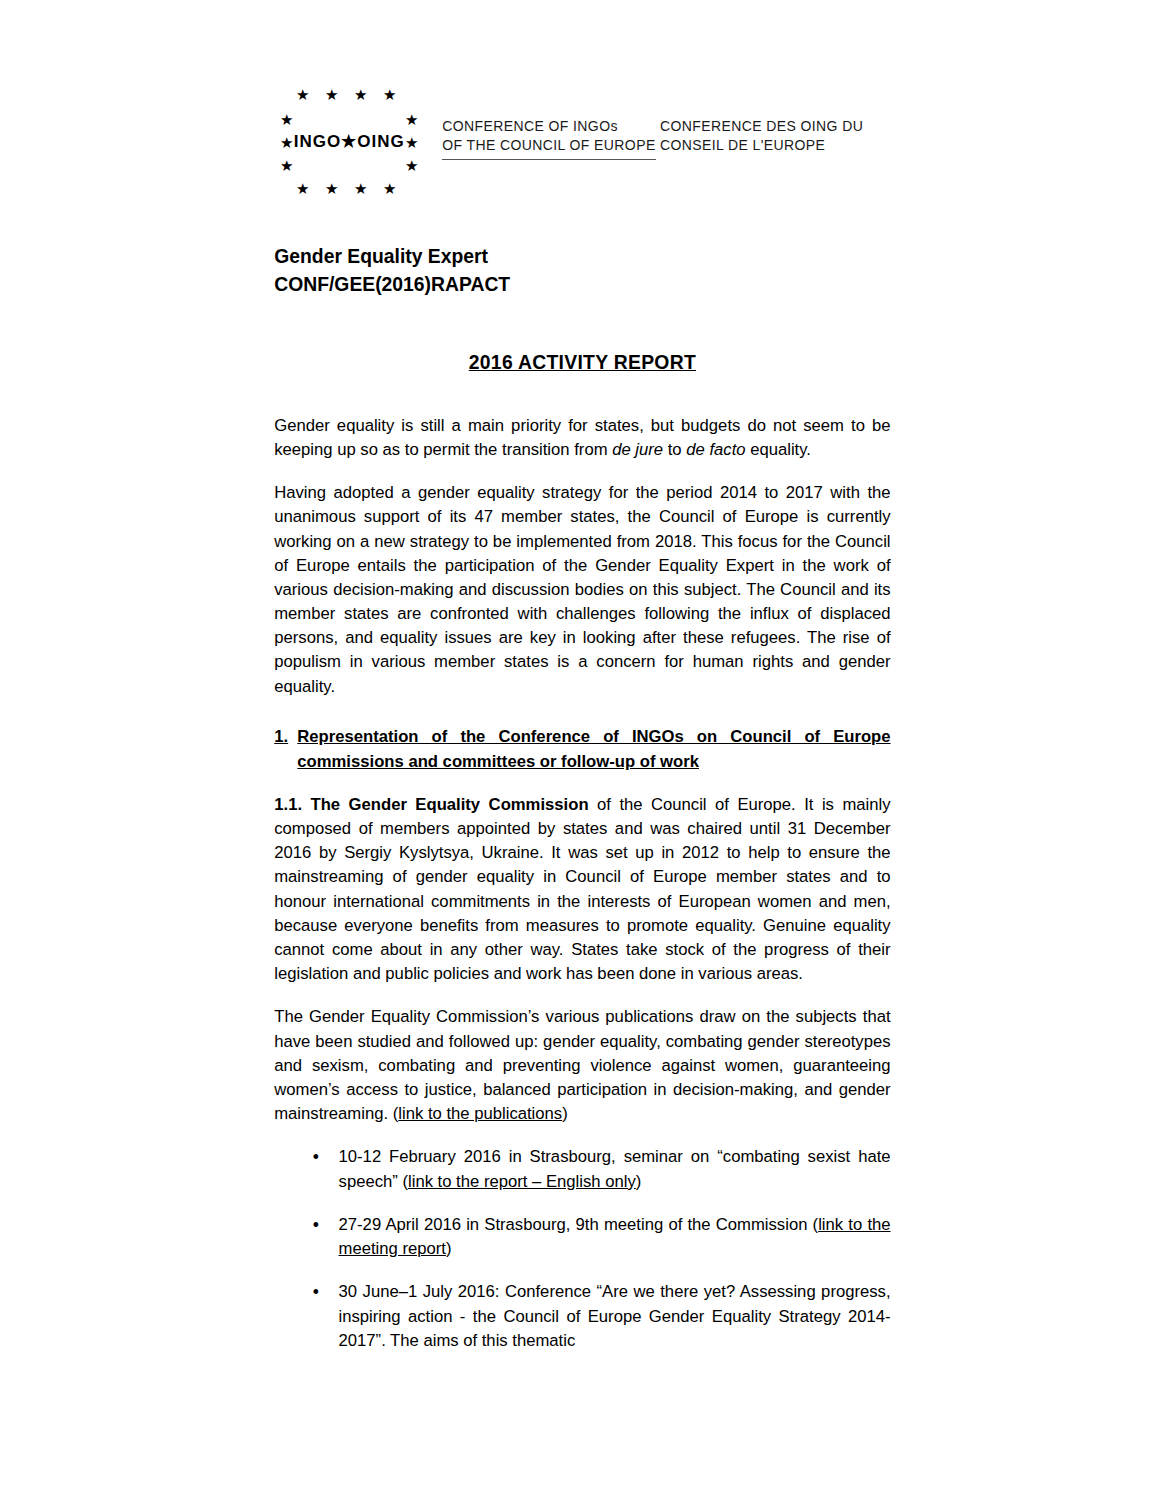★ ★ ★ ★
★ ★ ★ ★
★
★
★
★
★
★
INGO★OING
CONFERENCE OF INGOs
OF THE COUNCIL OF EUROPE
CONFERENCE DES OING DU
CONSEIL DE L'EUROPE
Gender Equality Expert
CONF/GEE(2016)RAPACT
2016 ACTIVITY REPORT
Gender equality is still a main priority for states, but budgets do not seem to be keeping up so as to permit the transition from de jure to de facto equality.
Having adopted a gender equality strategy for the period 2014 to 2017 with the unanimous support of its 47 member states, the Council of Europe is currently working on a new strategy to be implemented from 2018. This focus for the Council of Europe entails the participation of the Gender Equality Expert in the work of various decision-making and discussion bodies on this subject. The Council and its member states are confronted with challenges following the influx of displaced persons, and equality issues are key in looking after these refugees. The rise of populism in various member states is a concern for human rights and gender equality.
1. Representation of the Conference of INGOs on Council of Europe commissions and committees or follow-up of work
1.1. The Gender Equality Commission of the Council of Europe. It is mainly composed of members appointed by states and was chaired until 31 December 2016 by Sergiy Kyslytsya, Ukraine. It was set up in 2012 to help to ensure the mainstreaming of gender equality in Council of Europe member states and to honour international commitments in the interests of European women and men, because everyone benefits from measures to promote equality. Genuine equality cannot come about in any other way. States take stock of the progress of their legislation and public policies and work has been done in various areas.
The Gender Equality Commission’s various publications draw on the subjects that have been studied and followed up: gender equality, combating gender stereotypes and sexism, combating and preventing violence against women, guaranteeing women’s access to justice, balanced participation in decision-making, and gender mainstreaming. (link to the publications)
10-12 February 2016 in Strasbourg, seminar on “combating sexist hate speech” (link to the report – English only)
27-29 April 2016 in Strasbourg, 9th meeting of the Commission (link to the meeting report)
30 June–1 July 2016: Conference “Are we there yet? Assessing progress, inspiring action - the Council of Europe Gender Equality Strategy 2014-2017”. The aims of this thematic